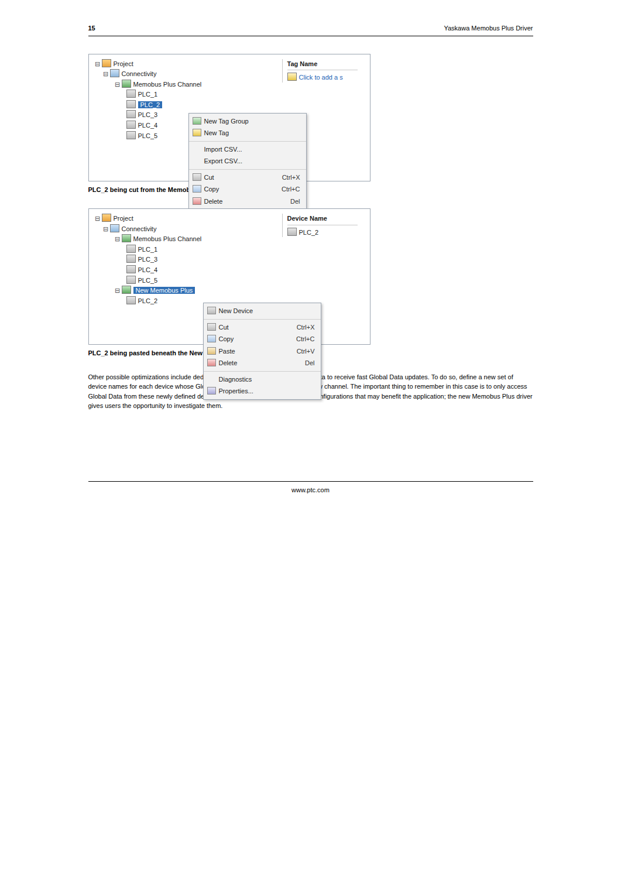15 Yaskawa Memobus Plus Driver
⊟ Project
⊟ Connectivity
⊟ Memobus Plus Channel
PLC_1
PLC_2
PLC_3
PLC_4
PLC_5
Tag Name
Click to add a s
New Tag Group
New Tag
Import CSV...
Export CSV...
CutCtrl+X
CopyCtrl+C
DeleteDel
Diagnostics
Properties...
PLC_2 being cut from the Memobus Plus channel
⊟ Project
⊟ Connectivity
⊟ Memobus Plus Channel
PLC_1
PLC_3
PLC_4
PLC_5
⊟ New Memobus Plus
PLC_2
Device Name
PLC_2
New Device
CutCtrl+X
CopyCtrl+C
PasteCtrl+V
DeleteDel
Diagnostics
Properties...
PLC_2 being pasted beneath the New Memobus Plus channel
Other possible optimizations include dedicating a single channel to just Global Data to receive fast Global Data updates. To do so, define a new set of device names for each device whose Global Data will be accessed under that new channel. The important thing to remember in this case is to only access Global Data from these newly defined device names. There are many possible configurations that may benefit the application; the new Memobus Plus driver gives users the opportunity to investigate them.
www.ptc.com